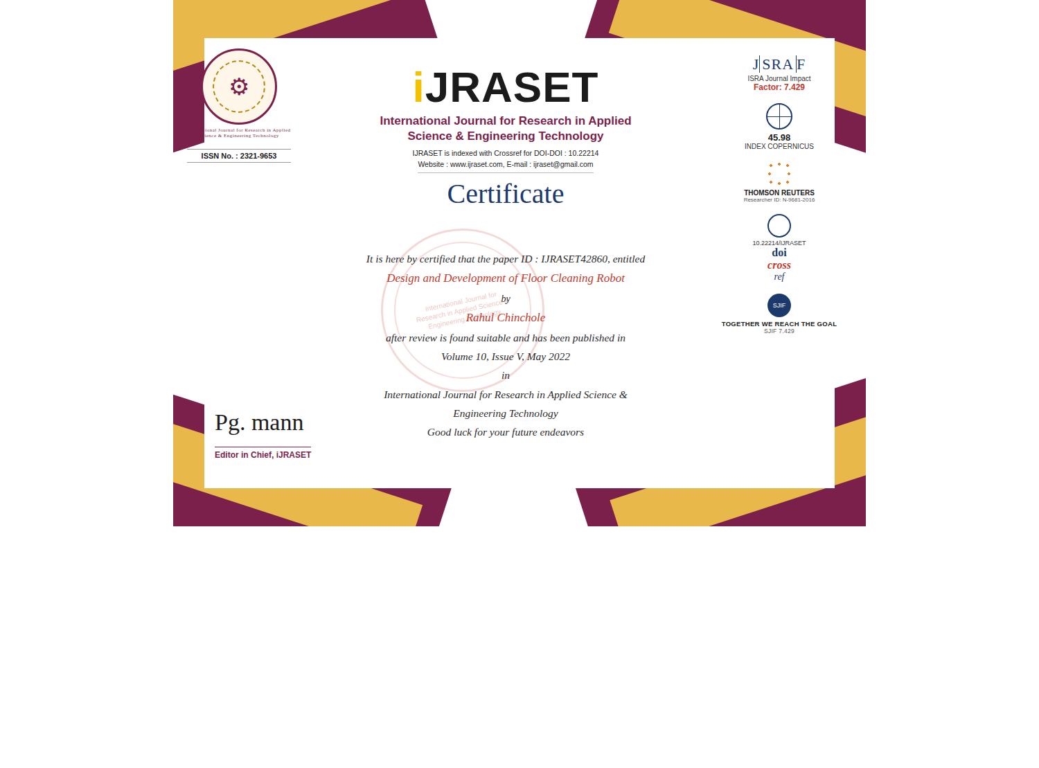⚙
International Journal for Research in Applied Science & Engineering Technology
ISSN No. : 2321-9653
iJRASET
International Journal for Research in Applied
Science & Engineering Technology
IJRASET is indexed with Crossref for DOI-DOI : 10.22214
Website : www.ijraset.com, E-mail : ijraset@gmail.com
Certificate
JSRAF
ISRA Journal Impact
Factor: 7.429
45.98 INDEX COPERNICUS
THOMSON REUTERSResearcher ID: N-9681-2016
10.22214/IJRASET
doi
cross
ref
SJIF
TOGETHER WE REACH THE GOALSJIF 7.429
International Journal for Research in Applied Science & Engineering Technology
It is here by certified that the paper ID : IJRASET42860, entitled
Design and Development of Floor Cleaning Robot
by
Rahul Chinchole
after review is found suitable and has been published in
Volume 10, Issue V, May 2022
in
International Journal for Research in Applied Science &
Engineering Technology
Good luck for your future endeavors
Pg. mann
Editor in Chief, iJRASET